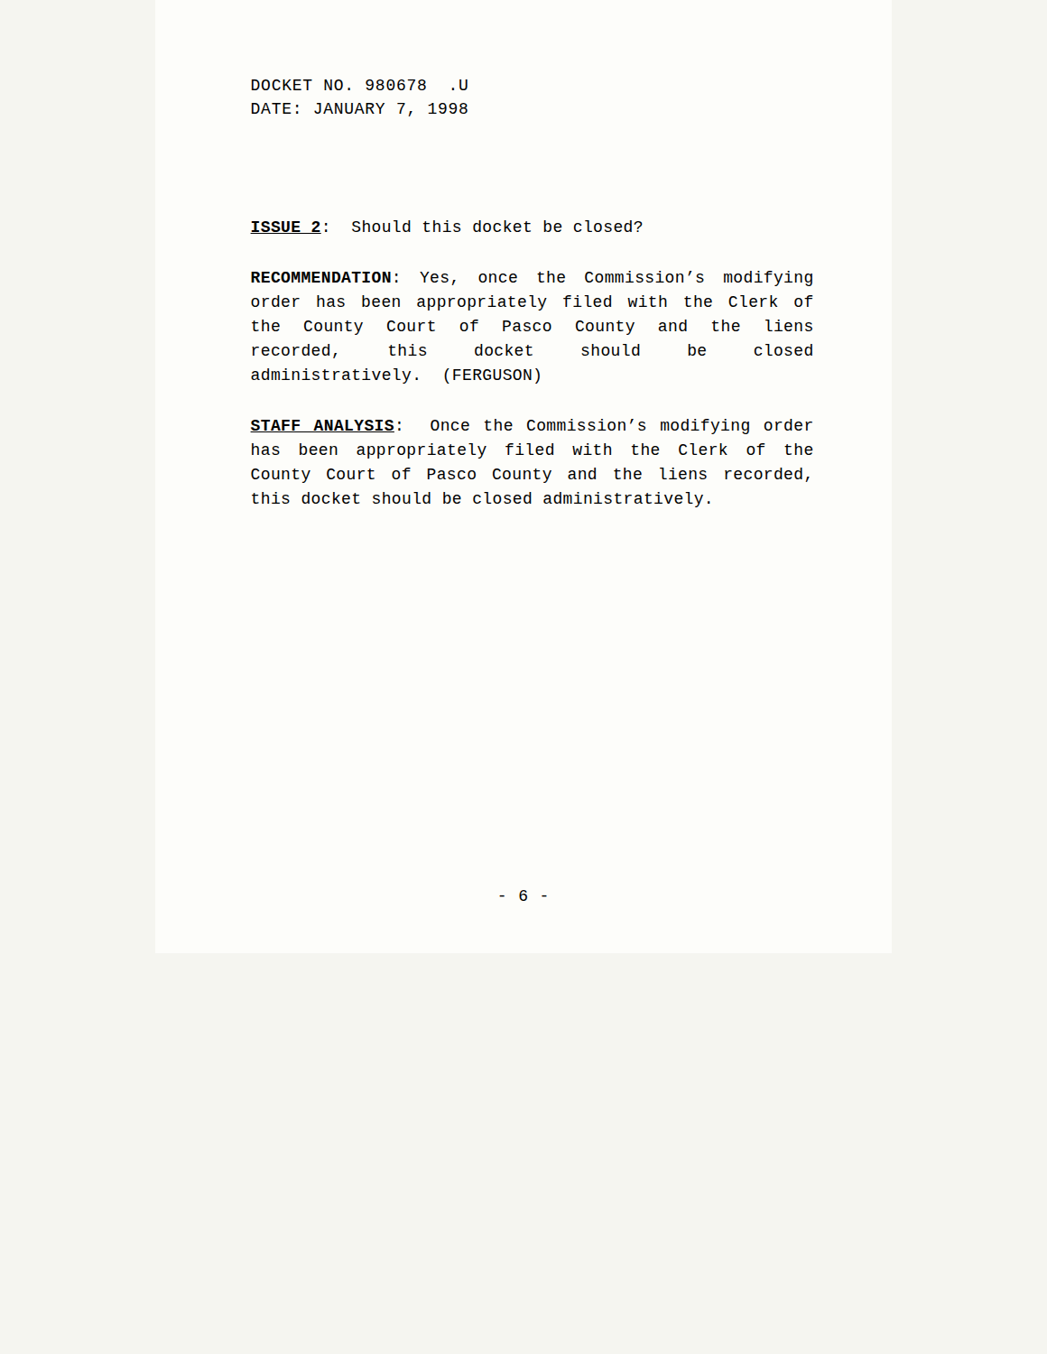DOCKET NO. 980678 .U
DATE: JANUARY 7, 1998
ISSUE 2: Should this docket be closed?
RECOMMENDATION: Yes, once the Commission’s modifying order has been appropriately filed with the Clerk of the County Court of Pasco County and the liens recorded, this docket should be closed administratively. (FERGUSON)
STAFF ANALYSIS: Once the Commission’s modifying order has been appropriately filed with the Clerk of the County Court of Pasco County and the liens recorded, this docket should be closed administratively.
- 6 -